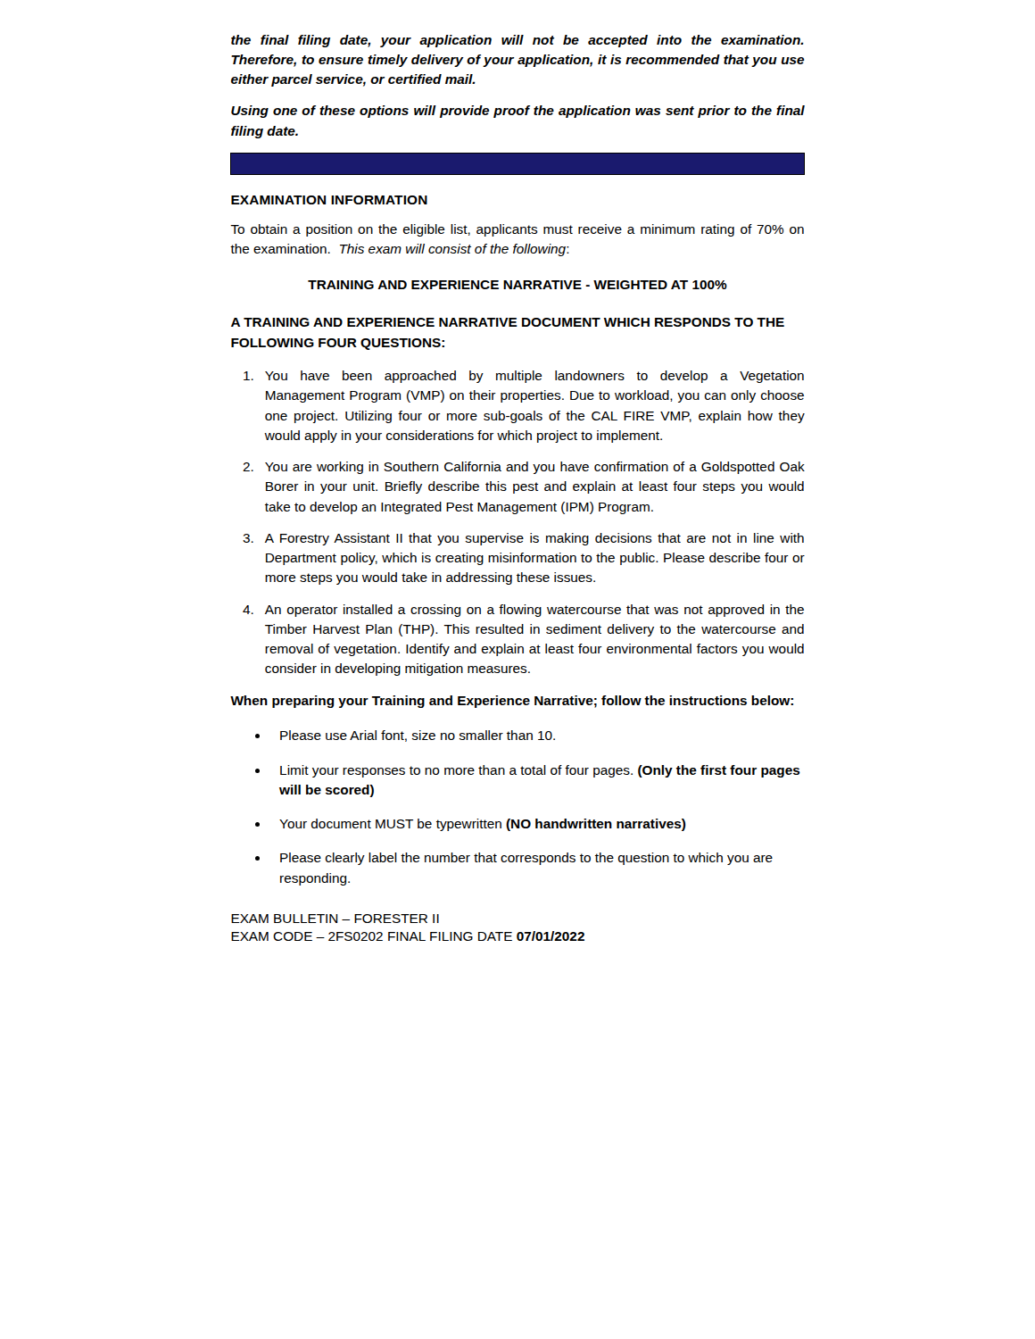the final filing date, your application will not be accepted into the examination. Therefore, to ensure timely delivery of your application, it is recommended that you use either parcel service, or certified mail.
Using one of these options will provide proof the application was sent prior to the final filing date.
EXAMINATION INFORMATION
To obtain a position on the eligible list, applicants must receive a minimum rating of 70% on the examination. This exam will consist of the following:
TRAINING AND EXPERIENCE NARRATIVE - WEIGHTED AT 100%
A TRAINING AND EXPERIENCE NARRATIVE DOCUMENT WHICH RESPONDS TO THE FOLLOWING FOUR QUESTIONS:
You have been approached by multiple landowners to develop a Vegetation Management Program (VMP) on their properties. Due to workload, you can only choose one project. Utilizing four or more sub-goals of the CAL FIRE VMP, explain how they would apply in your considerations for which project to implement.
You are working in Southern California and you have confirmation of a Goldspotted Oak Borer in your unit. Briefly describe this pest and explain at least four steps you would take to develop an Integrated Pest Management (IPM) Program.
A Forestry Assistant II that you supervise is making decisions that are not in line with Department policy, which is creating misinformation to the public. Please describe four or more steps you would take in addressing these issues.
An operator installed a crossing on a flowing watercourse that was not approved in the Timber Harvest Plan (THP). This resulted in sediment delivery to the watercourse and removal of vegetation. Identify and explain at least four environmental factors you would consider in developing mitigation measures.
When preparing your Training and Experience Narrative; follow the instructions below:
Please use Arial font, size no smaller than 10.
Limit your responses to no more than a total of four pages. (Only the first four pages will be scored)
Your document MUST be typewritten (NO handwritten narratives)
Please clearly label the number that corresponds to the question to which you are responding.
EXAM BULLETIN – FORESTER II
EXAM CODE – 2FS0202 FINAL FILING DATE 07/01/2022